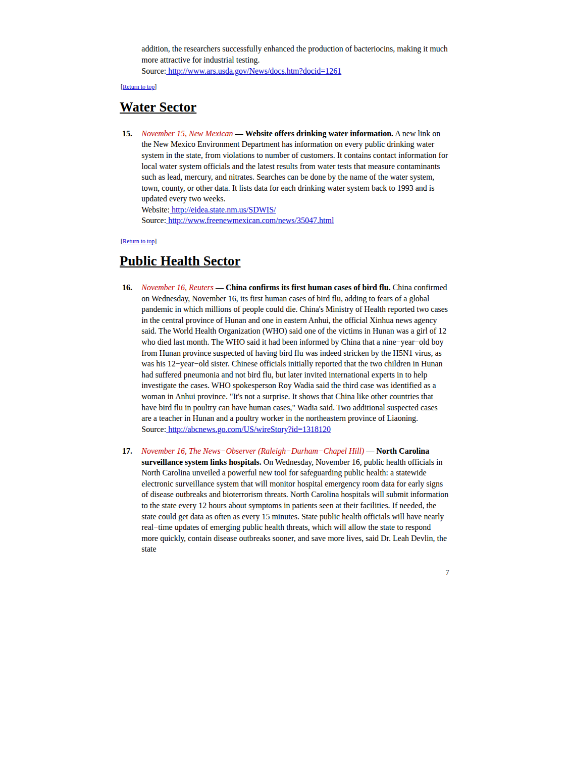addition, the researchers successfully enhanced the production of bacteriocins, making it much more attractive for industrial testing.
Source: http://www.ars.usda.gov/News/docs.htm?docid=1261
[Return to top]
Water Sector
15. November 15, New Mexican — Website offers drinking water information. A new link on the New Mexico Environment Department has information on every public drinking water system in the state, from violations to number of customers. It contains contact information for local water system officials and the latest results from water tests that measure contaminants such as lead, mercury, and nitrates. Searches can be done by the name of the water system, town, county, or other data. It lists data for each drinking water system back to 1993 and is updated every two weeks.
Website: http://eidea.state.nm.us/SDWIS/
Source: http://www.freenewmexican.com/news/35047.html
[Return to top]
Public Health Sector
16. November 16, Reuters — China confirms its first human cases of bird flu. China confirmed on Wednesday, November 16, its first human cases of bird flu, adding to fears of a global pandemic in which millions of people could die. China's Ministry of Health reported two cases in the central province of Hunan and one in eastern Anhui, the official Xinhua news agency said. The World Health Organization (WHO) said one of the victims in Hunan was a girl of 12 who died last month. The WHO said it had been informed by China that a nine−year−old boy from Hunan province suspected of having bird flu was indeed stricken by the H5N1 virus, as was his 12−year−old sister. Chinese officials initially reported that the two children in Hunan had suffered pneumonia and not bird flu, but later invited international experts in to help investigate the cases. WHO spokesperson Roy Wadia said the third case was identified as a woman in Anhui province. "It's not a surprise. It shows that China like other countries that have bird flu in poultry can have human cases," Wadia said. Two additional suspected cases are a teacher in Hunan and a poultry worker in the northeastern province of Liaoning.
Source: http://abcnews.go.com/US/wireStory?id=1318120
17. November 16, The News−Observer (Raleigh−Durham−Chapel Hill) — North Carolina surveillance system links hospitals. On Wednesday, November 16, public health officials in North Carolina unveiled a powerful new tool for safeguarding public health: a statewide electronic surveillance system that will monitor hospital emergency room data for early signs of disease outbreaks and bioterrorism threats. North Carolina hospitals will submit information to the state every 12 hours about symptoms in patients seen at their facilities. If needed, the state could get data as often as every 15 minutes. State public health officials will have nearly real−time updates of emerging public health threats, which will allow the state to respond more quickly, contain disease outbreaks sooner, and save more lives, said Dr. Leah Devlin, the state
7